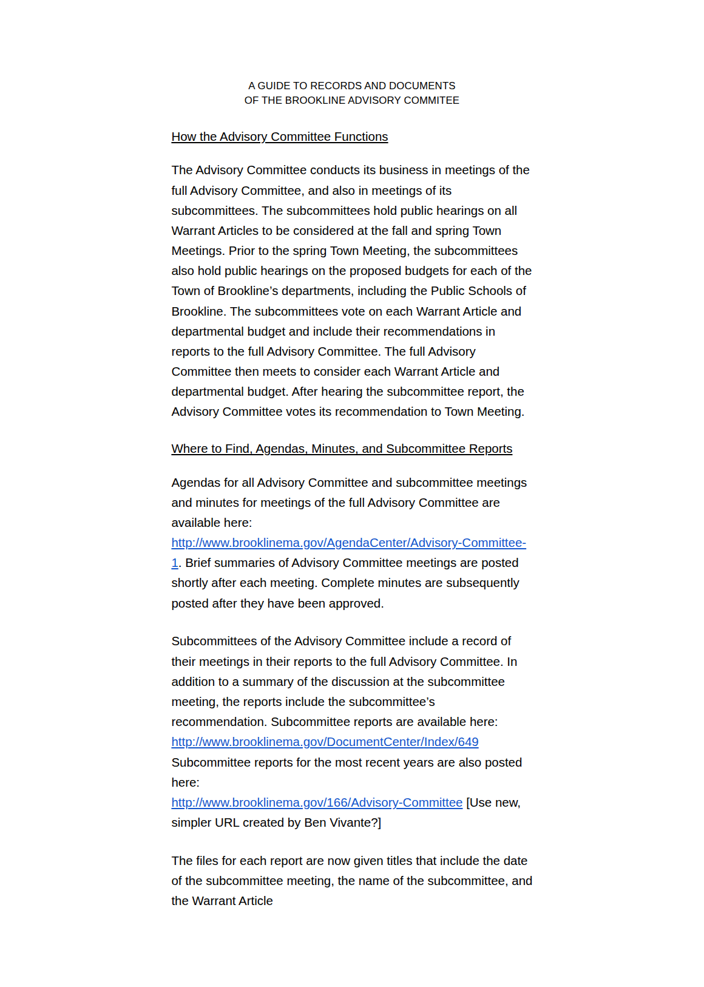A GUIDE TO RECORDS AND DOCUMENTS
OF THE BROOKLINE ADVISORY COMMITEE
How the Advisory Committee Functions
The Advisory Committee conducts its business in meetings of the full Advisory Committee, and also in meetings of its subcommittees. The subcommittees hold public hearings on all Warrant Articles to be considered at the fall and spring Town Meetings. Prior to the spring Town Meeting, the subcommittees also hold public hearings on the proposed budgets for each of the Town of Brookline’s departments, including the Public Schools of Brookline. The subcommittees vote on each Warrant Article and departmental budget and include their recommendations in reports to the full Advisory Committee. The full Advisory Committee then meets to consider each Warrant Article and departmental budget. After hearing the subcommittee report, the Advisory Committee votes its recommendation to Town Meeting.
Where to Find, Agendas, Minutes, and Subcommittee Reports
Agendas for all Advisory Committee and subcommittee meetings and minutes for meetings of the full Advisory Committee are available here:
http://www.brooklinema.gov/AgendaCenter/Advisory-Committee-1. Brief summaries of Advisory Committee meetings are posted shortly after each meeting. Complete minutes are subsequently posted after they have been approved.
Subcommittees of the Advisory Committee include a record of their meetings in their reports to the full Advisory Committee. In addition to a summary of the discussion at the subcommittee meeting, the reports include the subcommittee’s recommendation. Subcommittee reports are available here:
http://www.brooklinema.gov/DocumentCenter/Index/649
Subcommittee reports for the most recent years are also posted here:
http://www.brooklinema.gov/166/Advisory-Committee [Use new, simpler URL created by Ben Vivante?]
The files for each report are now given titles that include the date of the subcommittee meeting, the name of the subcommittee, and the Warrant Article